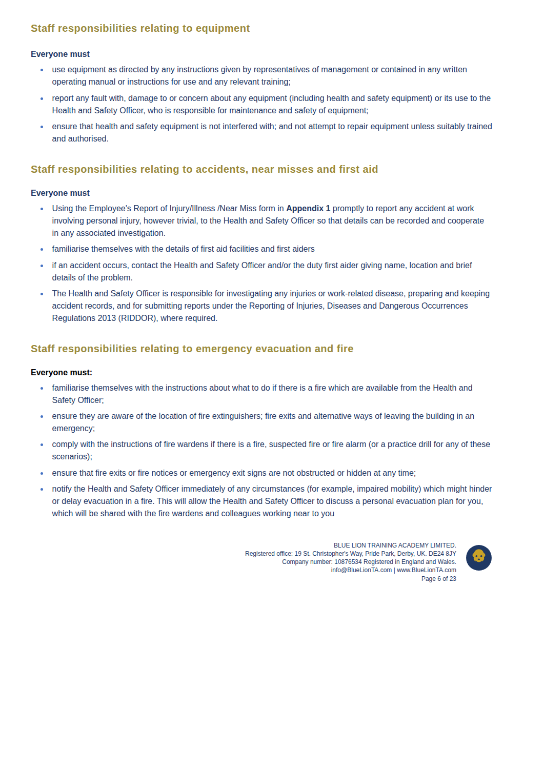Staff responsibilities relating to equipment
Everyone must
use equipment as directed by any instructions given by representatives of management or contained in any written operating manual or instructions for use and any relevant training;
report any fault with, damage to or concern about any equipment (including health and safety equipment) or its use to the Health and Safety Officer, who is responsible for maintenance and safety of equipment;
ensure that health and safety equipment is not interfered with; and not attempt to repair equipment unless suitably trained and authorised.
Staff responsibilities relating to accidents, near misses and first aid
Everyone must
Using the Employee's Report of Injury/Illness /Near Miss form in Appendix 1 promptly to report any accident at work involving personal injury, however trivial, to the Health and Safety Officer so that details can be recorded and cooperate in any associated investigation.
familiarise themselves with the details of first aid facilities and first aiders
if an accident occurs, contact the Health and Safety Officer and/or the duty first aider giving name, location and brief details of the problem.
The Health and Safety Officer is responsible for investigating any injuries or work-related disease, preparing and keeping accident records, and for submitting reports under the Reporting of Injuries, Diseases and Dangerous Occurrences Regulations 2013 (RIDDOR), where required.
Staff responsibilities relating to emergency evacuation and fire
Everyone must:
familiarise themselves with the instructions about what to do if there is a fire which are available from the Health and Safety Officer;
ensure they are aware of the location of fire extinguishers; fire exits and alternative ways of leaving the building in an emergency;
comply with the instructions of fire wardens if there is a fire, suspected fire or fire alarm (or a practice drill for any of these scenarios);
ensure that fire exits or fire notices or emergency exit signs are not obstructed or hidden at any time;
notify the Health and Safety Officer immediately of any circumstances (for example, impaired mobility) which might hinder or delay evacuation in a fire. This will allow the Health and Safety Officer to discuss a personal evacuation plan for you, which will be shared with the fire wardens and colleagues working near to you
BLUE LION TRAINING ACADEMY LIMITED.
Registered office: 19 St. Christopher's Way, Pride Park, Derby, UK. DE24 8JY
Company number: 10876534 Registered in England and Wales.
info@BlueLionTA.com | www.BlueLionTA.com
Page 6 of 23